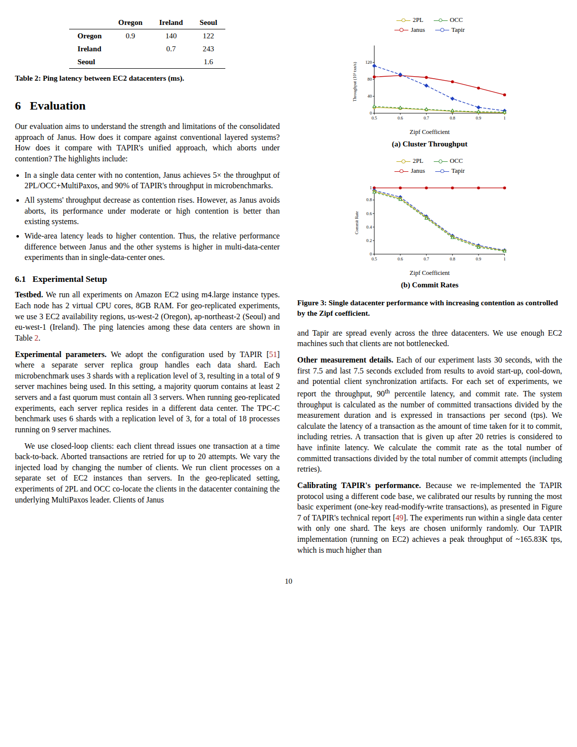| | Oregon | Ireland | Seoul |
| --- | --- | --- | --- |
| Oregon | 0.9 | 140 | 122 |
| Ireland | | 0.7 | 243 |
| Seoul | | | 1.6 |
Table 2: Ping latency between EC2 datacenters (ms).
6 Evaluation
Our evaluation aims to understand the strength and limitations of the consolidated approach of Janus. How does it compare against conventional layered systems? How does it compare with TAPIR's unified approach, which aborts under contention? The highlights include:
In a single data center with no contention, Janus achieves 5× the throughput of 2PL/OCC+MultiPaxos, and 90% of TAPIR's throughput in microbenchmarks.
All systems' throughput decrease as contention rises. However, as Janus avoids aborts, its performance under moderate or high contention is better than existing systems.
Wide-area latency leads to higher contention. Thus, the relative performance difference between Janus and the other systems is higher in multi-data-center experiments than in single-data-center ones.
6.1 Experimental Setup
Testbed. We run all experiments on Amazon EC2 using m4.large instance types. Each node has 2 virtual CPU cores, 8GB RAM. For geo-replicated experiments, we use 3 EC2 availability regions, us-west-2 (Oregon), ap-northeast-2 (Seoul) and eu-west-1 (Ireland). The ping latencies among these data centers are shown in Table 2.
Experimental parameters. We adopt the configuration used by TAPIR [51] where a separate server replica group handles each data shard. Each microbenchmark uses 3 shards with a replication level of 3, resulting in a total of 9 server machines being used. In this setting, a majority quorum contains at least 2 servers and a fast quorum must contain all 3 servers. When running geo-replicated experiments, each server replica resides in a different data center. The TPC-C benchmark uses 6 shards with a replication level of 3, for a total of 18 processes running on 9 server machines.
We use closed-loop clients: each client thread issues one transaction at a time back-to-back. Aborted transactions are retried for up to 20 attempts. We vary the injected load by changing the number of clients. We run client processes on a separate set of EC2 instances than servers. In the geo-replicated setting, experiments of 2PL and OCC co-locate the clients in the datacenter containing the underlying MultiPaxos leader. Clients of Janus
2PL OCC
Janus Tapir
0 40 80 120 0.5 0.6 0.7 0.8 0.9 1 Throughput (10³ txn/s)
Zipf Coefficient
(a) Cluster Throughput
2PL OCC
Janus Tapir
0 0.2 0.4 0.6 0.8 1 0.5 0.6 0.7 0.8 0.9 1 Commit Rate
Zipf Coefficient
(b) Commit Rates
Figure 3: Single datacenter performance with increasing contention as controlled by the Zipf coefficient.
and Tapir are spread evenly across the three datacenters. We use enough EC2 machines such that clients are not bottlenecked.
Other measurement details. Each of our experiment lasts 30 seconds, with the first 7.5 and last 7.5 seconds excluded from results to avoid start-up, cool-down, and potential client synchronization artifacts. For each set of experiments, we report the throughput, 90th percentile latency, and commit rate. The system throughput is calculated as the number of committed transactions divided by the measurement duration and is expressed in transactions per second (tps). We calculate the latency of a transaction as the amount of time taken for it to commit, including retries. A transaction that is given up after 20 retries is considered to have infinite latency. We calculate the commit rate as the total number of committed transactions divided by the total number of commit attempts (including retries).
Calibrating TAPIR's performance. Because we re-implemented the TAPIR protocol using a different code base, we calibrated our results by running the most basic experiment (one-key read-modify-write transactions), as presented in Figure 7 of TAPIR's technical report [49]. The experiments run within a single data center with only one shard. The keys are chosen uniformly randomly. Our TAPIR implementation (running on EC2) achieves a peak throughput of ~165.83K tps, which is much higher than
10